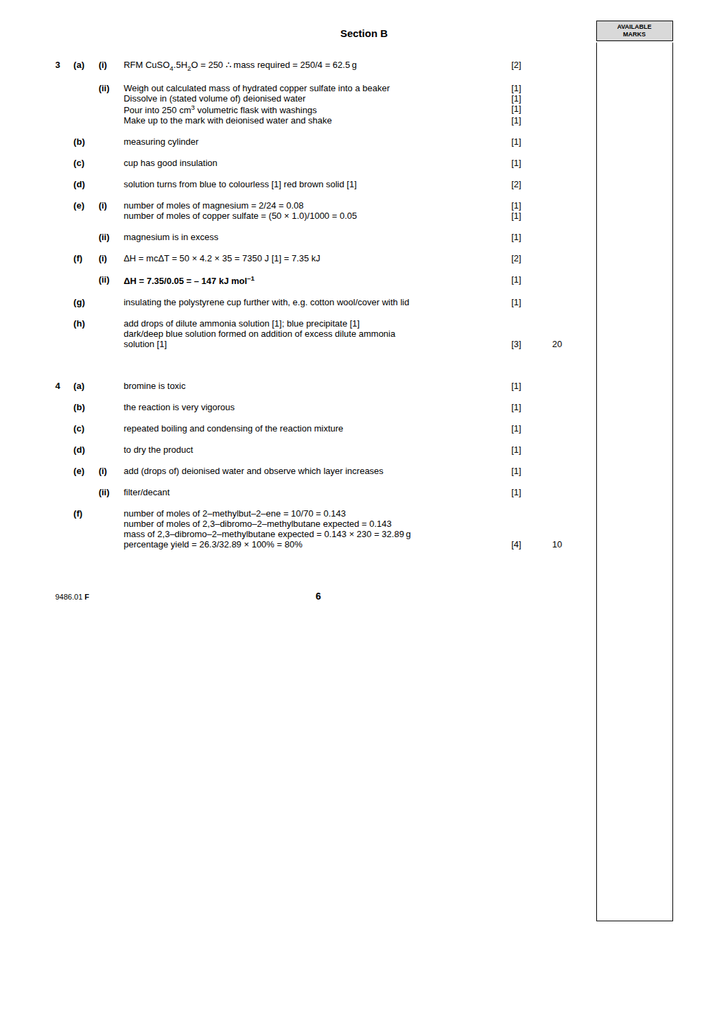AVAILABLE
MARKS
Section B
| 3 | (a) | (i) | RFM CuSO 4 .5H 2 O = 250 ∴ mass required = 250/4 = 62.5 g | [2] | |
| | | (ii) | Weigh out calculated mass of hydrated copper sulfate into a beaker | [1] | |
| | | | Dissolve in (stated volume of) deionised water | [1] | |
| | | | Pour into 250 cm 3 volumetric flask with washings | [1] | |
| | | | Make up to the mark with deionised water and shake | [1] | |
| | (b) | | measuring cylinder | [1] | |
| | (c) | | cup has good insulation | [1] | |
| | (d) | | solution turns from blue to colourless [1] red brown solid [1] | [2] | |
| | (e) | (i) | number of moles of magnesium = 2/24 = 0.08 | [1] | |
| | | | number of moles of copper sulfate = (50 × 1.0)/1000 = 0.05 | [1] | |
| | | (ii) | magnesium is in excess | [1] | |
| | (f) | (i) | ΔH = mcΔT = 50 × 4.2 × 35 = 7350 J [1] = 7.35 kJ | [2] | |
| | | (ii) | ΔH = 7.35/0.05 = – 147 kJ mol –1 | [1] | |
| | (g) | | insulating the polystyrene cup further with, e.g. cotton wool/cover with lid | [1] | |
| | (h) | | add drops of dilute ammonia solution [1]; blue precipitate [1] | | |
| | | | dark/deep blue solution formed on addition of excess dilute ammonia | | |
| | | | solution [1] | [3] | 20 |
| 4 | (a) | | bromine is toxic | [1] | |
| | (b) | | the reaction is very vigorous | [1] | |
| | (c) | | repeated boiling and condensing of the reaction mixture | [1] | |
| | (d) | | to dry the product | [1] | |
| | (e) | (i) | add (drops of) deionised water and observe which layer increases | [1] | |
| | | (ii) | filter/decant | [1] | |
| | (f) | | number of moles of 2–methylbut–2–ene = 10/70 = 0.143 | | |
| | | | number of moles of 2,3–dibromo–2–methylbutane expected = 0.143 | | |
| | | | mass of 2,3–dibromo–2–methylbutane expected = 0.143 × 230 = 32.89 g | | |
| | | | percentage yield = 26.3/32.89 × 100% = 80% | [4] | 10 |
9486.01 F 6